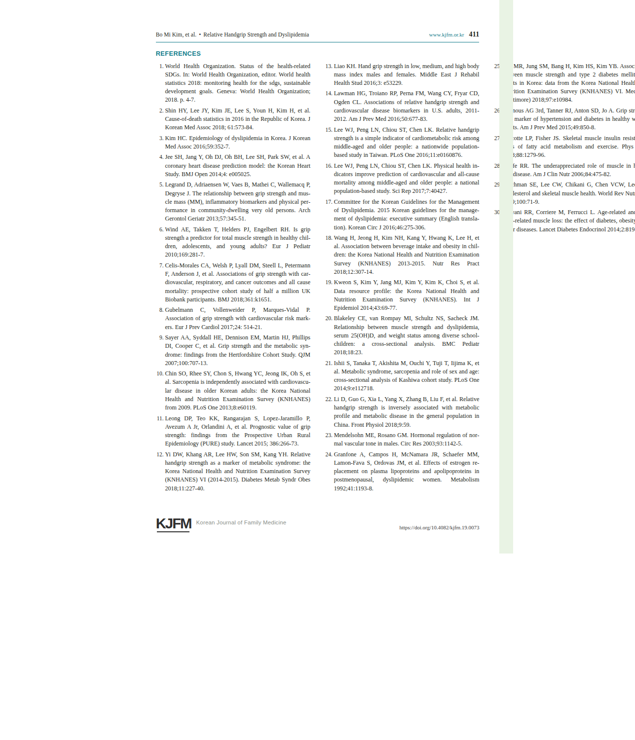Bo Mi Kim, et al.•Relative Handgrip Strength and Dyslipidemia
www.kjfm.or.kr 411
REFERENCES
World Health Organization. Status of the health-related SDGs. In: World Health Organization, editor. World health statistics 2018: monitoring health for the sdgs, sustainable development goals. Geneva: World Health Organization; 2018. p. 4-7.
Shin HY, Lee JY, Kim JE, Lee S, Youn H, Kim H, et al. Cause-of-death statistics in 2016 in the Republic of Korea. J Korean Med Assoc 2018; 61:573-84.
Kim HC. Epidemiology of dyslipidemia in Korea. J Korean Med Assoc 2016;59:352-7.
Jee SH, Jang Y, Oh DJ, Oh BH, Lee SH, Park SW, et al. A coronary heart disease prediction model: the Korean Heart Study. BMJ Open 2014;4: e005025.
Legrand D, Adriaensen W, Vaes B, Mathei C, Wallemacq P, Degryse J. The relationship between grip strength and muscle mass (MM), inflammatory biomarkers and physical performance in community-dwelling very old persons. Arch Gerontol Geriatr 2013;57:345-51.
Wind AE, Takken T, Helders PJ, Engelbert RH. Is grip strength a predictor for total muscle strength in healthy children, adolescents, and young adults? Eur J Pediatr 2010;169:281-7.
Celis-Morales CA, Welsh P, Lyall DM, Steell L, Petermann F, Anderson J, et al. Associations of grip strength with cardiovascular, respiratory, and cancer outcomes and all cause mortality: prospective cohort study of half a million UK Biobank participants. BMJ 2018;361:k1651.
Gubelmann C, Vollenweider P, Marques-Vidal P. Association of grip strength with cardiovascular risk markers. Eur J Prev Cardiol 2017;24: 514-21.
Sayer AA, Syddall HE, Dennison EM, Martin HJ, Phillips DI, Cooper C, et al. Grip strength and the metabolic syndrome: findings from the Hertfordshire Cohort Study. QJM 2007;100:707-13.
Chin SO, Rhee SY, Chon S, Hwang YC, Jeong IK, Oh S, et al. Sarcopenia is independently associated with cardiovascular disease in older Korean adults: the Korea National Health and Nutrition Examination Survey (KNHANES) from 2009. PLoS One 2013;8:e60119.
Leong DP, Teo KK, Rangarajan S, Lopez-Jaramillo P, Avezum A Jr, Orlandini A, et al. Prognostic value of grip strength: findings from the Prospective Urban Rural Epidemiology (PURE) study. Lancet 2015; 386:266-73.
Yi DW, Khang AR, Lee HW, Son SM, Kang YH. Relative handgrip strength as a marker of metabolic syndrome: the Korea National Health and Nutrition Examination Survey (KNHANES) VI (2014-2015). Diabetes Metab Syndr Obes 2018;11:227-40.
Liao KH. Hand grip strength in low, medium, and high body mass index males and females. Middle East J Rehabil Health Stud 2016;3: e53229.
Lawman HG, Troiano RP, Perna FM, Wang CY, Fryar CD, Ogden CL. Associations of relative handgrip strength and cardiovascular disease biomarkers in U.S. adults, 2011-2012. Am J Prev Med 2016;50:677-83.
Lee WJ, Peng LN, Chiou ST, Chen LK. Relative handgrip strength is a simple indicator of cardiometabolic risk among middle-aged and older people: a nationwide population-based study in Taiwan. PLoS One 2016;11:e0160876.
Lee WJ, Peng LN, Chiou ST, Chen LK. Physical health indicators improve prediction of cardiovascular and all-cause mortality among middle-aged and older people: a national population-based study. Sci Rep 2017;7:40427.
Committee for the Korean Guidelines for the Management of Dyslipidemia. 2015 Korean guidelines for the management of dyslipidemia: executive summary (English translation). Korean Circ J 2016;46:275-306.
Wang H, Jeong H, Kim NH, Kang Y, Hwang K, Lee H, et al. Association between beverage intake and obesity in children: the Korea National Health and Nutrition Examination Survey (KNHANES) 2013-2015. Nutr Res Pract 2018;12:307-14.
Kweon S, Kim Y, Jang MJ, Kim Y, Kim K, Choi S, et al. Data resource profile: the Korea National Health and Nutrition Examination Survey (KNHANES). Int J Epidemiol 2014;43:69-77.
Blakeley CE, van Rompay MI, Schultz NS, Sacheck JM. Relationship between muscle strength and dyslipidemia, serum 25(OH)D, and weight status among diverse schoolchildren: a cross-sectional analysis. BMC Pediatr 2018;18:23.
Ishii S, Tanaka T, Akishita M, Ouchi Y, Tuji T, Iijima K, et al. Metabolic syndrome, sarcopenia and role of sex and age: cross-sectional analysis of Kashiwa cohort study. PLoS One 2014;9:e112718.
Li D, Guo G, Xia L, Yang X, Zhang B, Liu F, et al. Relative handgrip strength is inversely associated with metabolic profile and metabolic disease in the general population in China. Front Physiol 2018;9:59.
Mendelsohn ME, Rosano GM. Hormonal regulation of normal vascular tone in males. Circ Res 2003;93:1142-5.
Granfone A, Campos H, McNamara JR, Schaefer MM, Lamon-Fava S, Ordovas JM, et al. Effects of estrogen replacement on plasma lipoproteins and apolipoproteins in postmenopausal, dyslipidemic women. Metabolism 1992;41:1193-8.
Lee MR, Jung SM, Bang H, Kim HS, Kim YB. Association between muscle strength and type 2 diabetes mellitus in adults in Korea: data from the Korea National Health and Nutrition Examination Survey (KNHANES) VI. Medicine (Baltimore) 2018;97:e10984.
Mainous AG 3rd, Tanner RJ, Anton SD, Jo A. Grip strength as a marker of hypertension and diabetes in healthy weight adults. Am J Prev Med 2015;49:850-8.
Turcotte LP, Fisher JS. Skeletal muscle insulin resistance: roles of fatty acid metabolism and exercise. Phys Ther 2008;88:1279-96.
Wolfe RR. The underappreciated role of muscle in health and disease. Am J Clin Nutr 2006;84:475-82.
Riechman SE, Lee CW, Chikani G, Chen VCW, Lee TV. Cholesterol and skeletal muscle health. World Rev Nutr Diet 2009;100:71-9.
Kalyani RR, Corriere M, Ferrucci L. Age-related and disease-related muscle loss: the effect of diabetes, obesity, and other diseases. Lancet Diabetes Endocrinol 2014;2:819-29.
KJFM
Korean Journal of Family Medicine
https://doi.org/10.4082/kjfm.19.0073